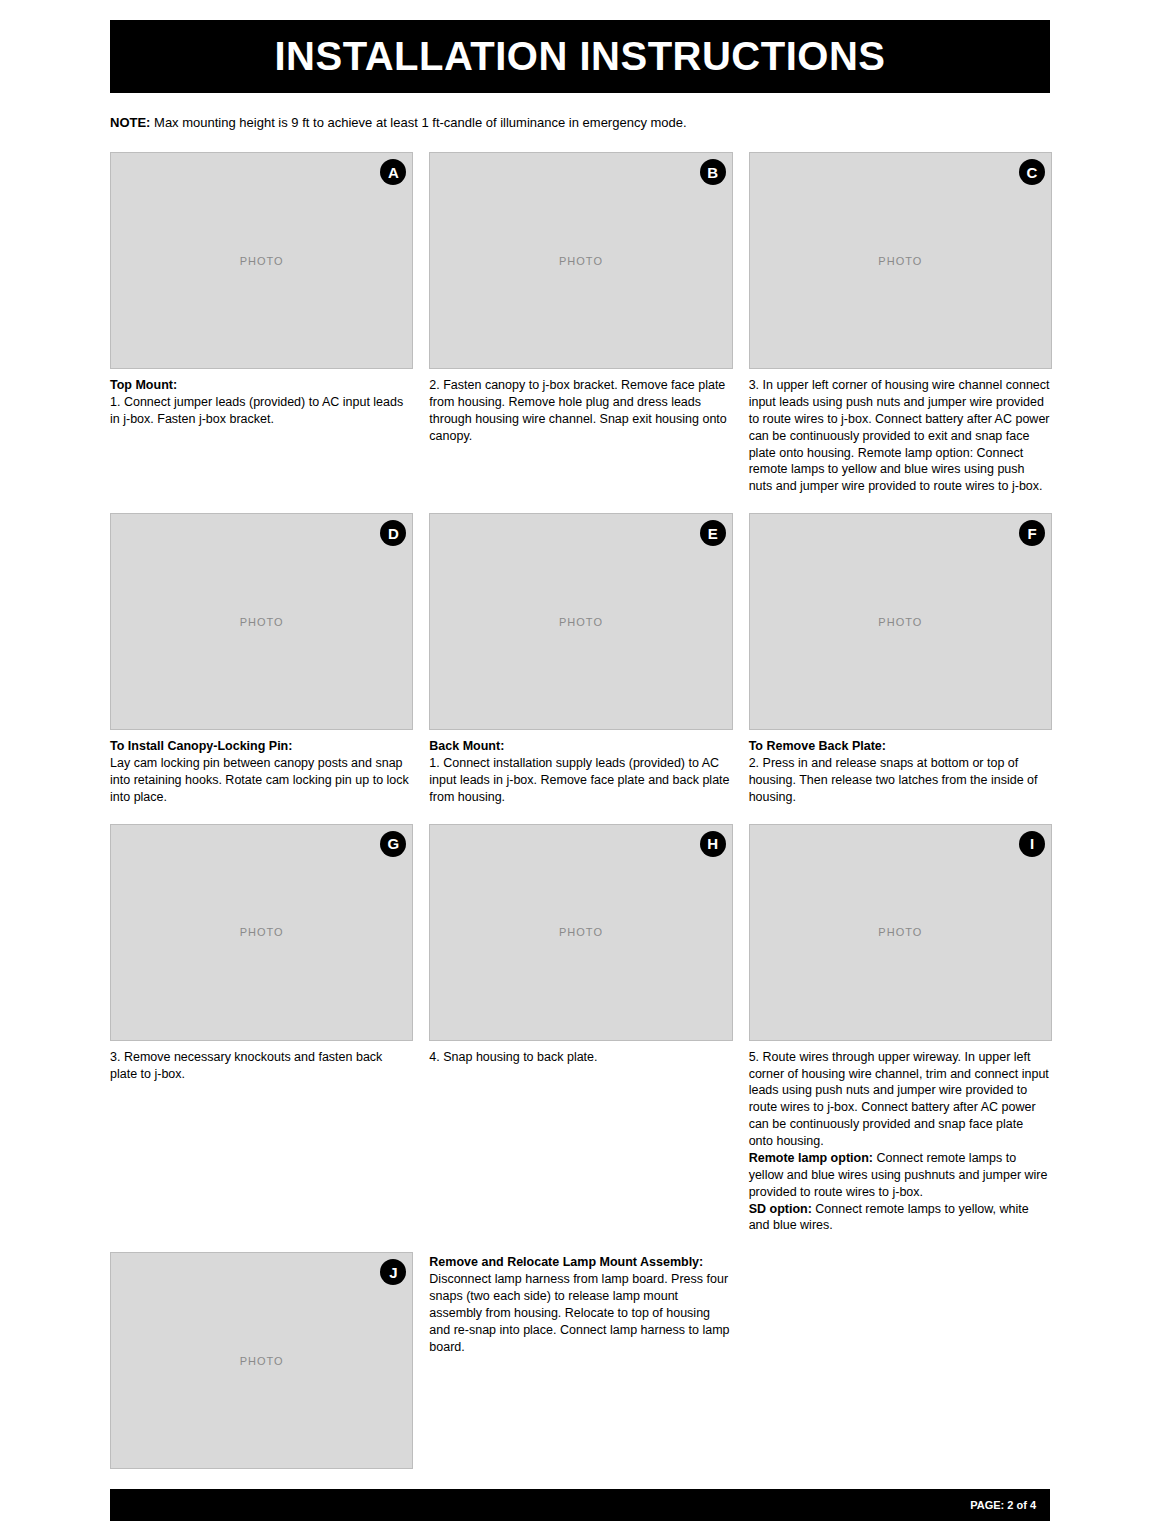INSTALLATION INSTRUCTIONS
NOTE: Max mounting height is 9 ft to achieve at least 1 ft-candle of illuminance in emergency mode.
photo
A
Top Mount:
1. Connect jumper leads (provided) to AC input leads in j-box. Fasten j-box bracket.
photo
B
2. Fasten canopy to j-box bracket. Remove face plate from housing. Remove hole plug and dress leads through housing wire channel. Snap exit housing onto canopy.
photo
C
3. In upper left corner of housing wire channel connect input leads using push nuts and jumper wire provided to route wires to j-box. Connect battery after AC power can be continuously provided to exit and snap face plate onto housing. Remote lamp option: Connect remote lamps to yellow and blue wires using push nuts and jumper wire provided to route wires to j-box.
photo
D
To Install Canopy-Locking Pin:
Lay cam locking pin between canopy posts and snap into retaining hooks. Rotate cam locking pin up to lock into place.
photo
E
Back Mount:
1. Connect installation supply leads (provided) to AC input leads in j-box. Remove face plate and back plate from housing.
photo
F
To Remove Back Plate:
2. Press in and release snaps at bottom or top of housing. Then release two latches from the inside of housing.
photo
G
3. Remove necessary knockouts and fasten back plate to j-box.
photo
H
4. Snap housing to back plate.
photo
I
5. Route wires through upper wireway. In upper left corner of housing wire channel, trim and connect input leads using push nuts and jumper wire provided to route wires to j-box. Connect battery after AC power can be continuously provided and snap face plate onto housing.
Remote lamp option: Connect remote lamps to yellow and blue wires using pushnuts and jumper wire provided to route wires to j-box.
SD option: Connect remote lamps to yellow, white and blue wires.
photo
J
Remove and Relocate Lamp Mount Assembly:
Disconnect lamp harness from lamp board. Press four snaps (two each side) to release lamp mount assembly from housing. Relocate to top of housing and re-snap into place. Connect lamp harness to lamp board.
PAGE: 2 of 4